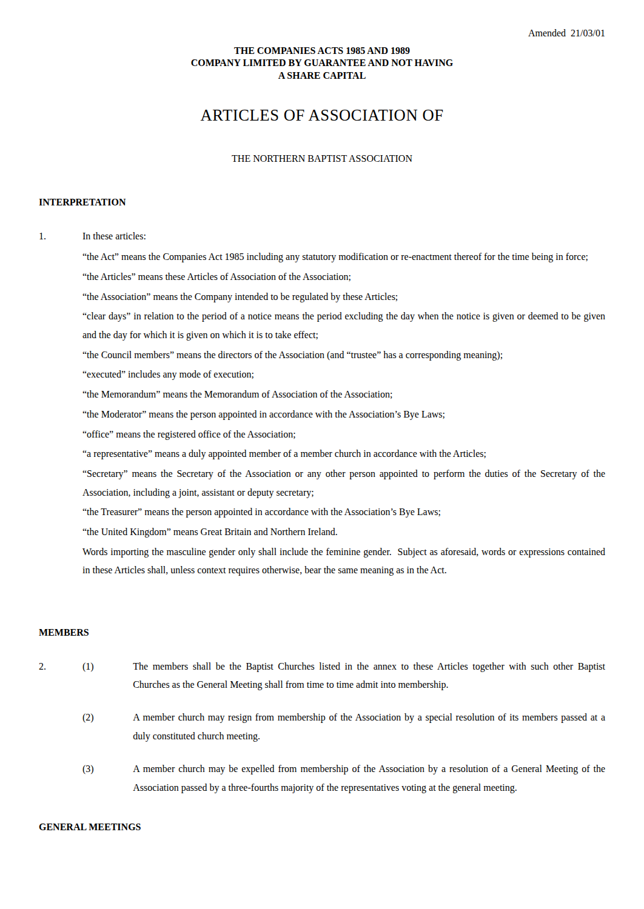Amended 21/03/01
THE COMPANIES ACTS 1985 AND 1989
COMPANY LIMITED BY GUARANTEE AND NOT HAVING
A SHARE CAPITAL
ARTICLES OF ASSOCIATION OF
THE NORTHERN BAPTIST ASSOCIATION
INTERPRETATION
1.
In these articles:
“the Act” means the Companies Act 1985 including any statutory modification or re-enactment thereof for the time being in force;
“the Articles” means these Articles of Association of the Association;
“the Association” means the Company intended to be regulated by these Articles;
“clear days” in relation to the period of a notice means the period excluding the day when the notice is given or deemed to be given and the day for which it is given on which it is to take effect;
“the Council members” means the directors of the Association (and “trustee” has a corresponding meaning);
“executed” includes any mode of execution;
“the Memorandum” means the Memorandum of Association of the Association;
“the Moderator” means the person appointed in accordance with the Association’s Bye Laws;
“office” means the registered office of the Association;
“a representative” means a duly appointed member of a member church in accordance with the Articles;
“Secretary” means the Secretary of the Association or any other person appointed to perform the duties of the Secretary of the Association, including a joint, assistant or deputy secretary;
“the Treasurer” means the person appointed in accordance with the Association’s Bye Laws;
“the United Kingdom” means Great Britain and Northern Ireland.
Words importing the masculine gender only shall include the feminine gender. Subject as aforesaid, words or expressions contained in these Articles shall, unless context requires otherwise, bear the same meaning as in the Act.
MEMBERS
2.
(1)
The members shall be the Baptist Churches listed in the annex to these Articles together with such other Baptist Churches as the General Meeting shall from time to time admit into membership.
(2)
A member church may resign from membership of the Association by a special resolution of its members passed at a duly constituted church meeting.
(3)
A member church may be expelled from membership of the Association by a resolution of a General Meeting of the Association passed by a three-fourths majority of the representatives voting at the general meeting.
GENERAL MEETINGS